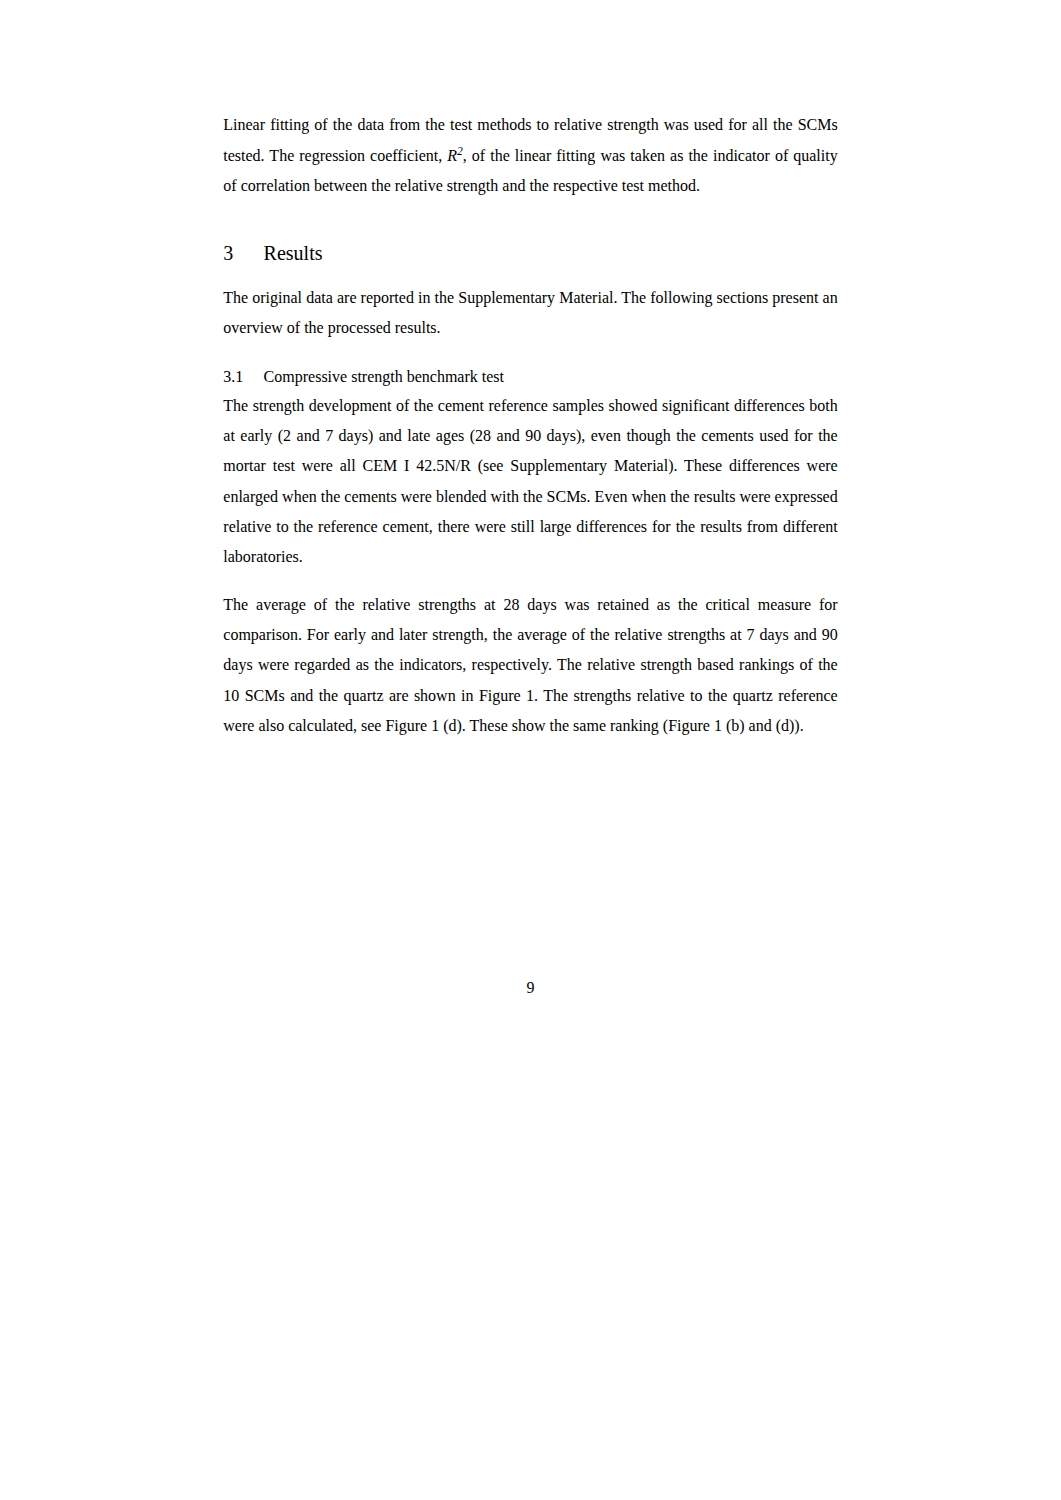Linear fitting of the data from the test methods to relative strength was used for all the SCMs tested. The regression coefficient, R2, of the linear fitting was taken as the indicator of quality of correlation between the relative strength and the respective test method.
3 Results
The original data are reported in the Supplementary Material. The following sections present an overview of the processed results.
3.1 Compressive strength benchmark test
The strength development of the cement reference samples showed significant differences both at early (2 and 7 days) and late ages (28 and 90 days), even though the cements used for the mortar test were all CEM I 42.5N/R (see Supplementary Material). These differences were enlarged when the cements were blended with the SCMs. Even when the results were expressed relative to the reference cement, there were still large differences for the results from different laboratories.
The average of the relative strengths at 28 days was retained as the critical measure for comparison. For early and later strength, the average of the relative strengths at 7 days and 90 days were regarded as the indicators, respectively. The relative strength based rankings of the 10 SCMs and the quartz are shown in Figure 1. The strengths relative to the quartz reference were also calculated, see Figure 1 (d). These show the same ranking (Figure 1 (b) and (d)).
9